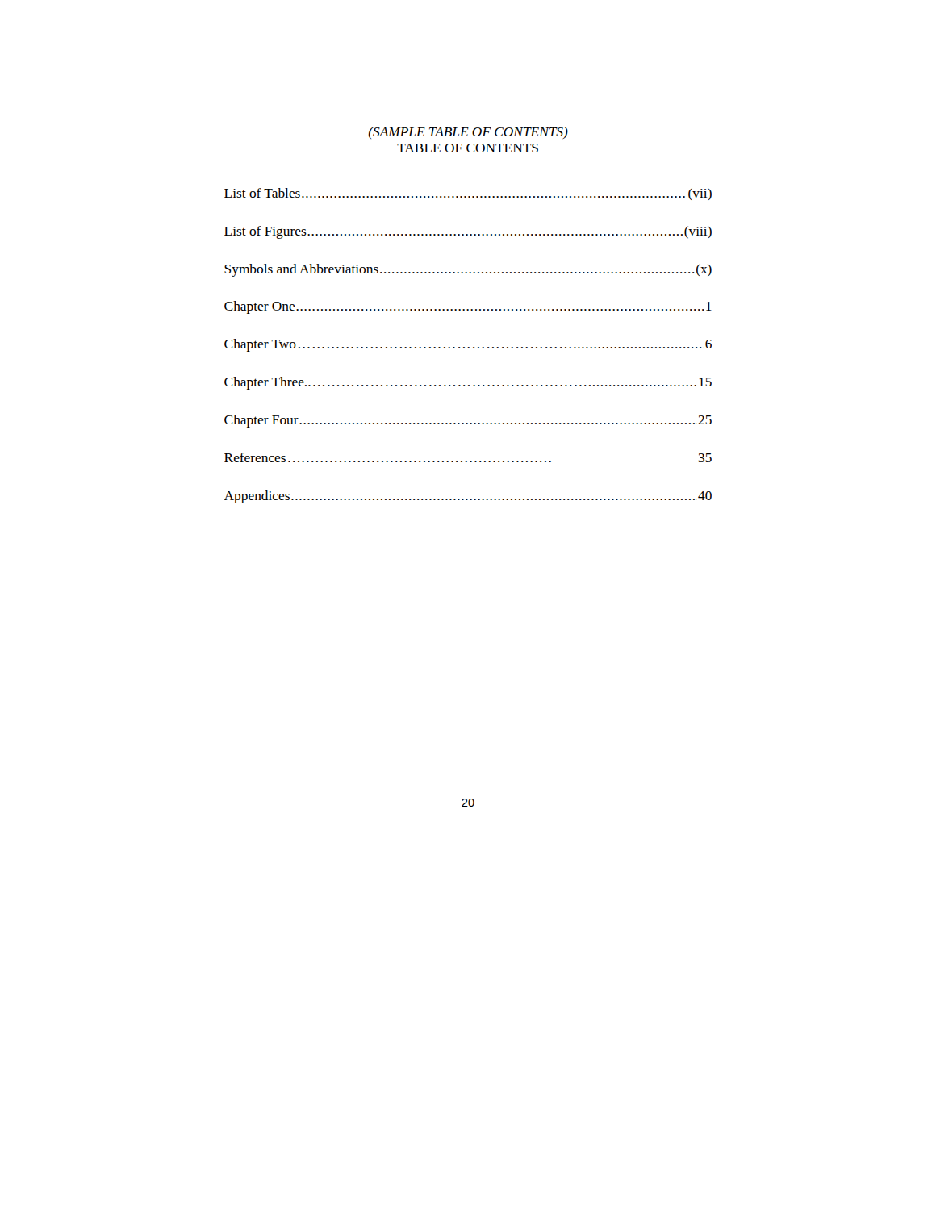(SAMPLE TABLE OF CONTENTS)
TABLE OF CONTENTS
List of Tables (vii)
List of Figures (viii)
Symbols and Abbreviations (x)
Chapter One 1
Chapter Two 6
Chapter Three.. 15
Chapter Four 25
References 35
Appendices 40
20